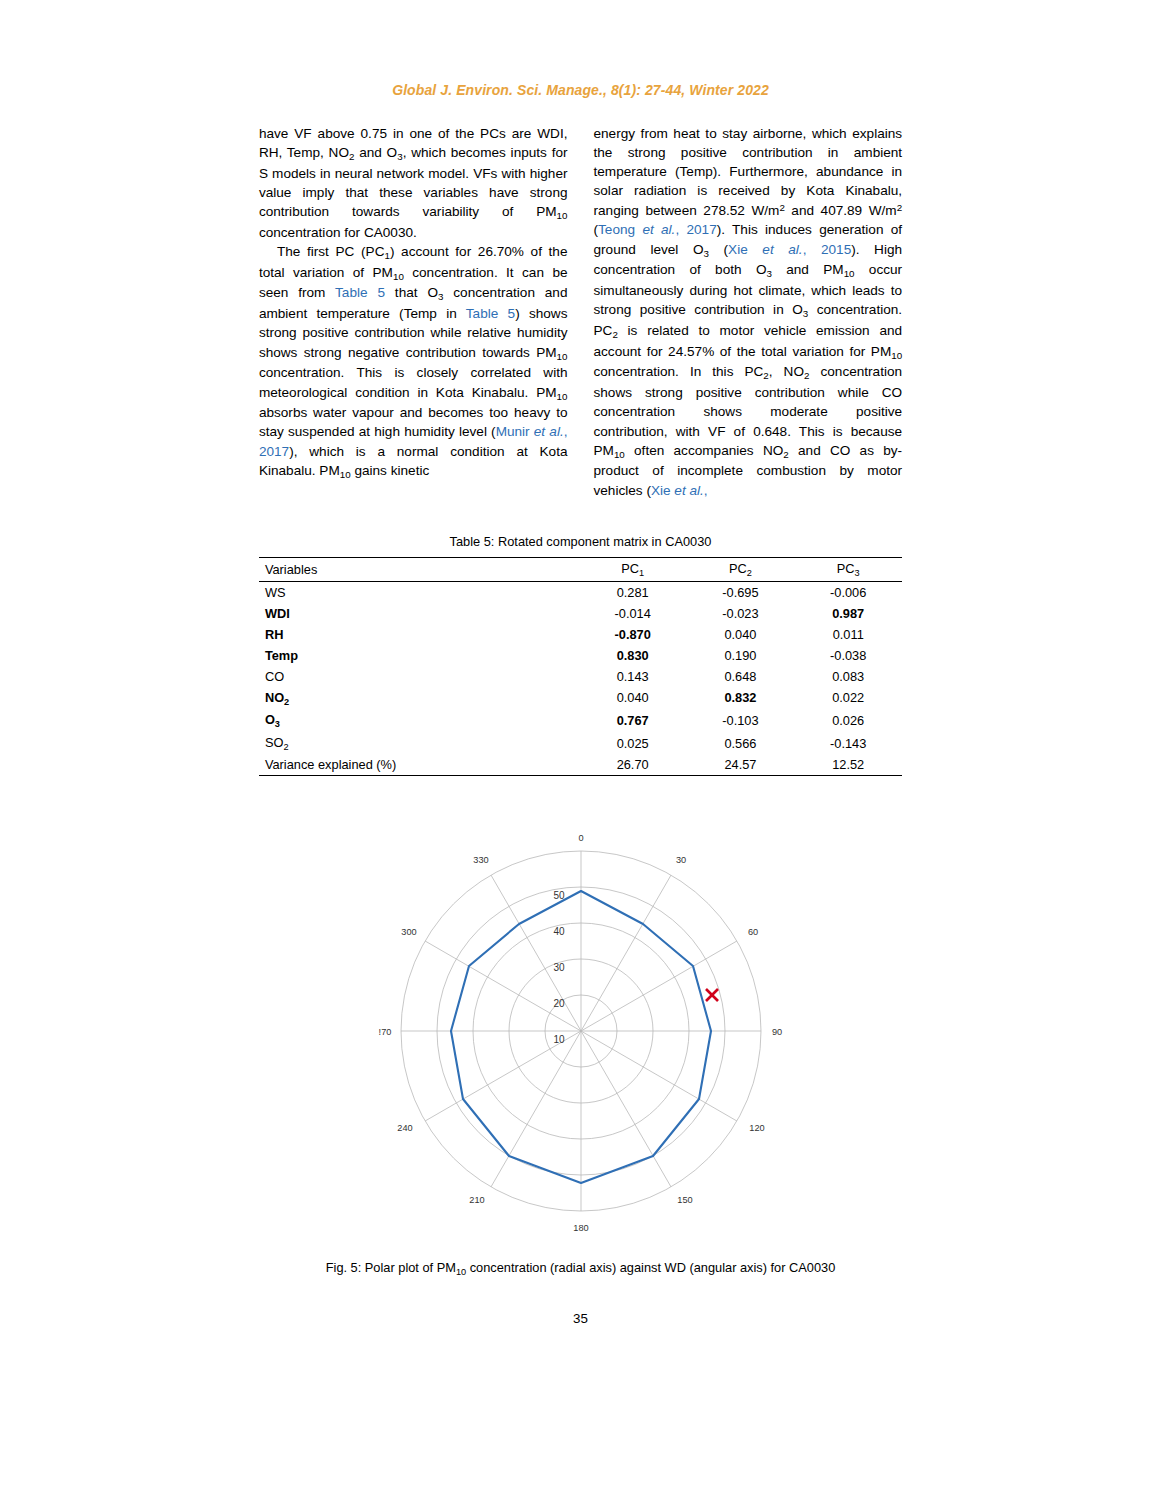Global J. Environ. Sci. Manage., 8(1): 27-44, Winter 2022
have VF above 0.75 in one of the PCs are WDI, RH, Temp, NO2 and O3, which becomes inputs for S models in neural network model. VFs with higher value imply that these variables have strong contribution towards variability of PM10 concentration for CA0030.
The first PC (PC1) account for 26.70% of the total variation of PM10 concentration. It can be seen from Table 5 that O3 concentration and ambient temperature (Temp in Table 5) shows strong positive contribution while relative humidity shows strong negative contribution towards PM10 concentration. This is closely correlated with meteorological condition in Kota Kinabalu. PM10 absorbs water vapour and becomes too heavy to stay suspended at high humidity level (Munir et al., 2017), which is a normal condition at Kota Kinabalu. PM10 gains kinetic
energy from heat to stay airborne, which explains the strong positive contribution in ambient temperature (Temp). Furthermore, abundance in solar radiation is received by Kota Kinabalu, ranging between 278.52 W/m2 and 407.89 W/m2 (Teong et al., 2017). This induces generation of ground level O3 (Xie et al., 2015). High concentration of both O3 and PM10 occur simultaneously during hot climate, which leads to strong positive contribution in O3 concentration. PC2 is related to motor vehicle emission and account for 24.57% of the total variation for PM10 concentration. In this PC2, NO2 concentration shows strong positive contribution while CO concentration shows moderate positive contribution, with VF of 0.648. This is because PM10 often accompanies NO2 and CO as by-product of incomplete combustion by motor vehicles (Xie et al.,
Table 5: Rotated component matrix in CA0030
| Variables | PC 1 | PC 2 | PC 3 |
| --- | --- | --- | --- |
| WS | 0.281 | -0.695 | -0.006 |
| WDI | -0.014 | -0.023 | 0.987 |
| RH | -0.870 | 0.040 | 0.011 |
| Temp | 0.830 | 0.190 | -0.038 |
| CO | 0.143 | 0.648 | 0.083 |
| NO 2 | 0.040 | 0.832 | 0.022 |
| O 3 | 0.767 | -0.103 | 0.026 |
| SO 2 | 0.025 | 0.566 | -0.143 |
| Variance explained (%) | 26.70 | 24.57 | 12.52 |
50 40 30 20 10 0 30 60 90 120 150 180 210 240 !70 300 330
Fig. 5: Polar plot of PM10 concentration (radial axis) against WD (angular axis) for CA0030
35